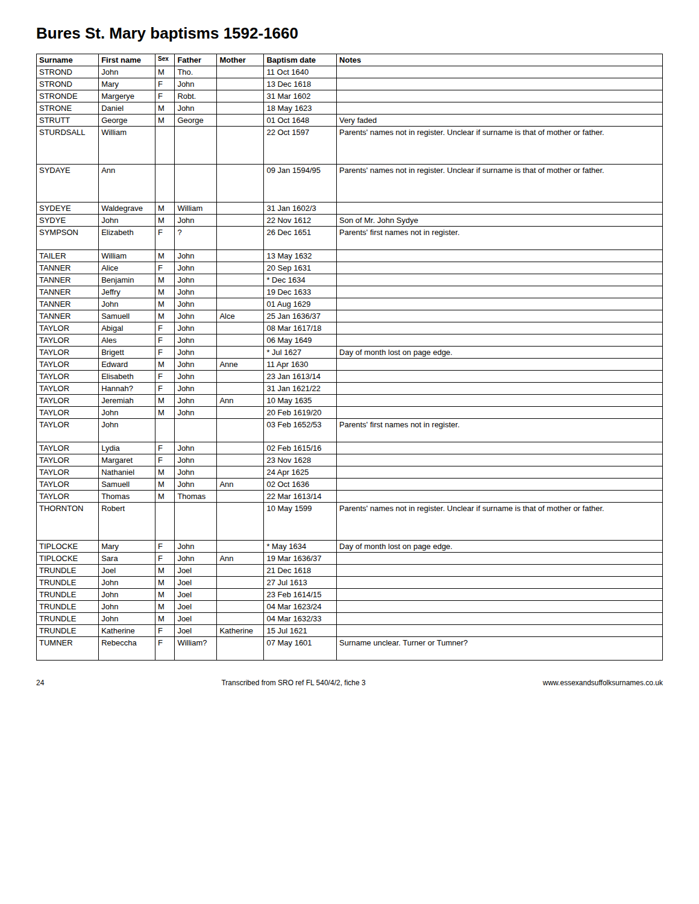Bures St. Mary baptisms 1592-1660
| Surname | First name | Sex | Father | Mother | Baptism date | Notes |
| --- | --- | --- | --- | --- | --- | --- |
| STROND | John | M | Tho. | | 11 Oct 1640 | |
| STROND | Mary | F | John | | 13 Dec 1618 | |
| STRONDE | Margerye | F | Robt. | | 31 Mar 1602 | |
| STRONE | Daniel | M | John | | 18 May 1623 | |
| STRUTT | George | M | George | | 01 Oct 1648 | Very faded |
| STURDSALL | William | | | | 22 Oct 1597 | Parents' names not in register. Unclear if surname is that of mother or father. |
| SYDAYE | Ann | | | | 09 Jan 1594/95 | Parents' names not in register. Unclear if surname is that of mother or father. |
| SYDEYE | Waldegrave | M | William | | 31 Jan 1602/3 | |
| SYDYE | John | M | John | | 22 Nov 1612 | Son of Mr. John Sydye |
| SYMPSON | Elizabeth | F | ? | | 26 Dec 1651 | Parents' first names not in register. |
| TAILER | William | M | John | | 13 May 1632 | |
| TANNER | Alice | F | John | | 20 Sep 1631 | |
| TANNER | Benjamin | M | John | | * Dec 1634 | |
| TANNER | Jeffry | M | John | | 19 Dec 1633 | |
| TANNER | John | M | John | | 01 Aug 1629 | |
| TANNER | Samuell | M | John | Alce | 25 Jan 1636/37 | |
| TAYLOR | Abigal | F | John | | 08 Mar 1617/18 | |
| TAYLOR | Ales | F | John | | 06 May 1649 | |
| TAYLOR | Brigett | F | John | | * Jul 1627 | Day of month lost on page edge. |
| TAYLOR | Edward | M | John | Anne | 11 Apr 1630 | |
| TAYLOR | Elisabeth | F | John | | 23 Jan 1613/14 | |
| TAYLOR | Hannah? | F | John | | 31 Jan 1621/22 | |
| TAYLOR | Jeremiah | M | John | Ann | 10 May 1635 | |
| TAYLOR | John | M | John | | 20 Feb 1619/20 | |
| TAYLOR | John | | | | 03 Feb 1652/53 | Parents' first names not in register. |
| TAYLOR | Lydia | F | John | | 02 Feb 1615/16 | |
| TAYLOR | Margaret | F | John | | 23 Nov 1628 | |
| TAYLOR | Nathaniel | M | John | | 24 Apr 1625 | |
| TAYLOR | Samuell | M | John | Ann | 02 Oct 1636 | |
| TAYLOR | Thomas | M | Thomas | | 22 Mar 1613/14 | |
| THORNTON | Robert | | | | 10 May 1599 | Parents' names not in register. Unclear if surname is that of mother or father. |
| TIPLOCKE | Mary | F | John | | * May 1634 | Day of month lost on page edge. |
| TIPLOCKE | Sara | F | John | Ann | 19 Mar 1636/37 | |
| TRUNDLE | Joel | M | Joel | | 21 Dec 1618 | |
| TRUNDLE | John | M | Joel | | 27 Jul 1613 | |
| TRUNDLE | John | M | Joel | | 23 Feb 1614/15 | |
| TRUNDLE | John | M | Joel | | 04 Mar 1623/24 | |
| TRUNDLE | John | M | Joel | | 04 Mar 1632/33 | |
| TRUNDLE | Katherine | F | Joel | Katherine | 15 Jul 1621 | |
| TUMNER | Rebeccha | F | William? | | 07 May 1601 | Surname unclear. Turner or Tumner? |
24
Transcribed from SRO ref FL 540/4/2, fiche 3
www.essexandsuffolksurnames.co.uk